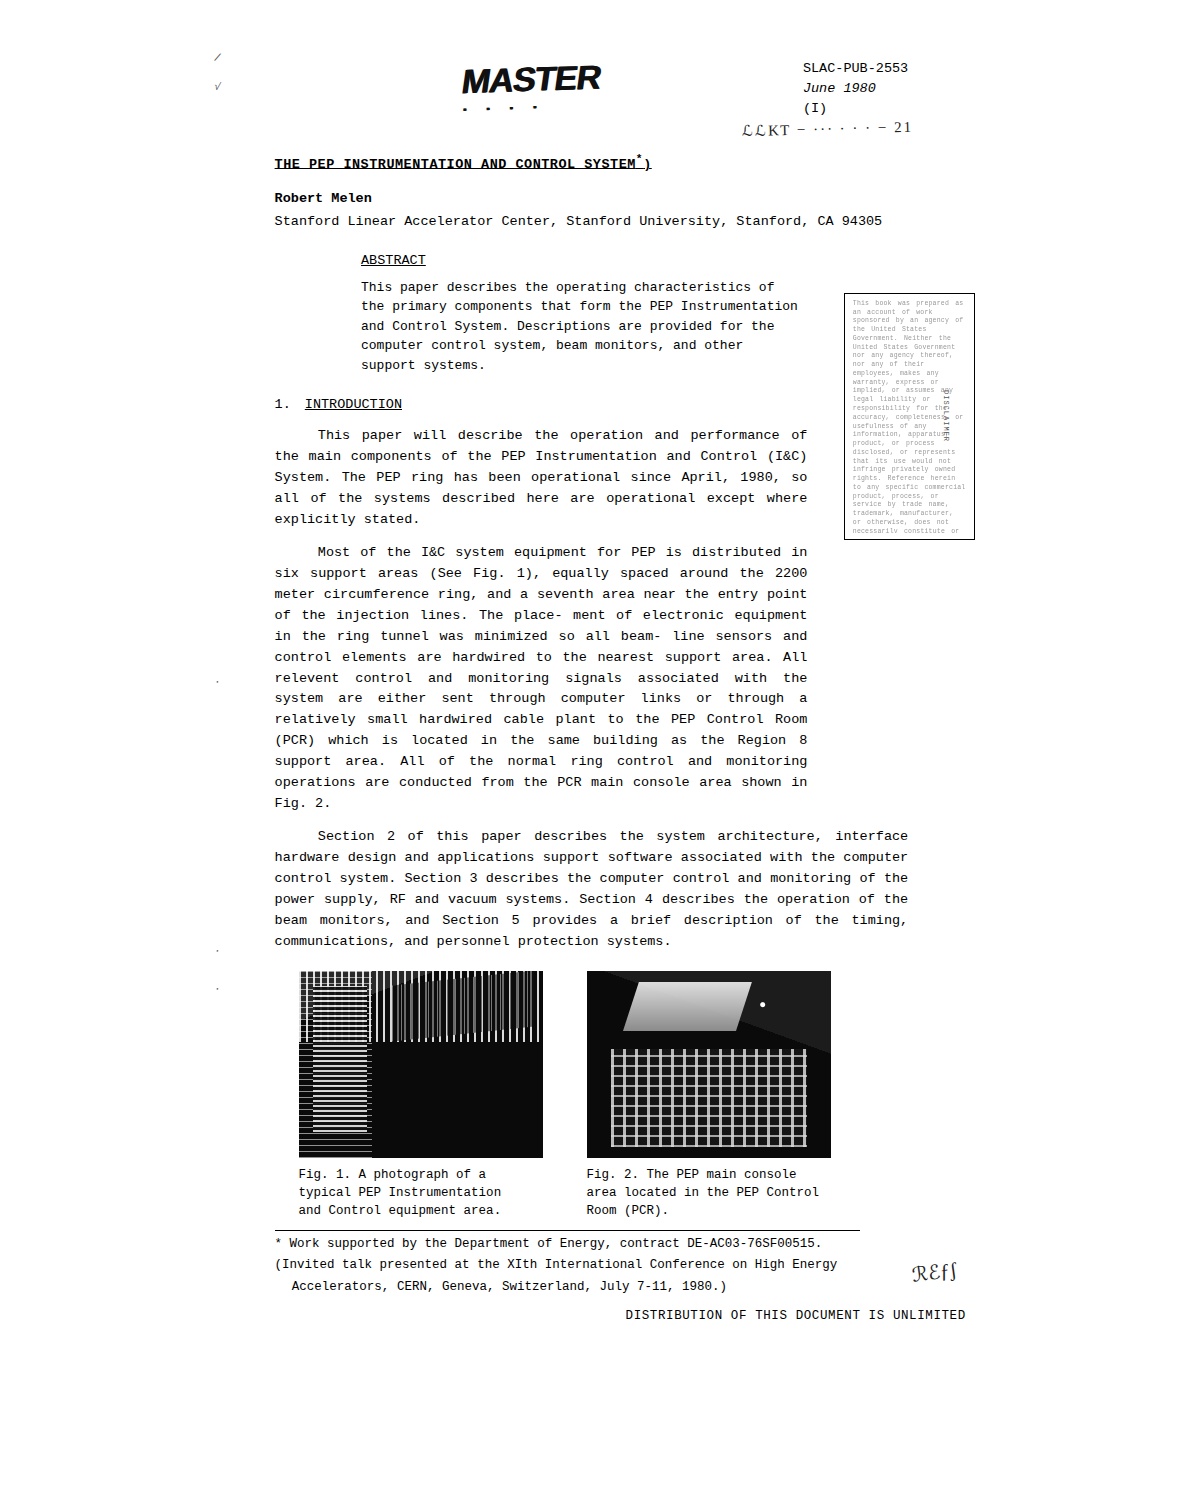/ √ · · ·
MASTER · · · ·
SLAC-PUB-2553
June 1980
(I)
THE PEP INSTRUMENTATION AND CONTROL SYSTEM*)
ℒℒΚΤ − ··· · · · − 21
Robert Melen
Stanford Linear Accelerator Center, Stanford University, Stanford, CA 94305
ABSTRACT
This paper describes the operating characteristics of the primary components that form the PEP Instrumentation and Control System. Descriptions are provided for the computer control system, beam monitors, and other support systems.
1. INTRODUCTION
This book was prepared as an account of work sponsored by an agency of the United States Government. Neither the United States Government nor any agency thereof, nor any of their employees, makes any warranty, express or implied, or assumes any legal liability or responsibility for the accuracy, completeness, or usefulness of any information, apparatus, product, or process disclosed, or represents that its use would not infringe privately owned rights. Reference herein to any specific commercial product, process, or service by trade name, trademark, manufacturer, or otherwise, does not necessarily constitute or imply its endorsement, recommendation, or favoring by the United States Government or any agency thereof. The views and opinions of authors expressed herein do not necessarily state or reflect those of the United States Government or any agency thereof.
DISCLAIMER
This paper will describe the operation and performance of the main components of the PEP Instrumentation and Control (I&C) System. The PEP ring has been operational since April, 1980, so all of the systems described here are operational except where explicitly stated.
Most of the I&C system equipment for PEP is distributed in six support areas (See Fig. 1), equally spaced around the 2200 meter circumference ring, and a seventh area near the entry point of the injection lines. The place- ment of electronic equipment in the ring tunnel was minimized so all beam- line sensors and control elements are hardwired to the nearest support area. All relevent control and monitoring signals associated with the system are either sent through computer links or through a relatively small hardwired cable plant to the PEP Control Room (PCR) which is located in the same building as the Region 8 support area. All of the normal ring control and monitoring operations are conducted from the PCR main console area shown in Fig. 2.
Section 2 of this paper describes the system architecture, interface hardware design and applications support software associated with the computer control system. Section 3 describes the computer control and monitoring of the power supply, RF and vacuum systems. Section 4 describes the operation of the beam monitors, and Section 5 provides a brief description of the timing, communications, and personnel protection systems.
Fig. 1. A photograph of a
typical PEP Instrumentation
and Control equipment area.
Fig. 2. The PEP main console
area located in the PEP Control
Room (PCR).
* Work supported by the Department of Energy, contract DE-AC03-76SF00515.
(Invited talk presented at the XIth International Conference on High Energy
Accelerators, CERN, Geneva, Switzerland, July 7-11, 1980.)
ℛℰƒʃ
DISTRIBUTION OF THIS DOCUMENT IS UNLIMITED